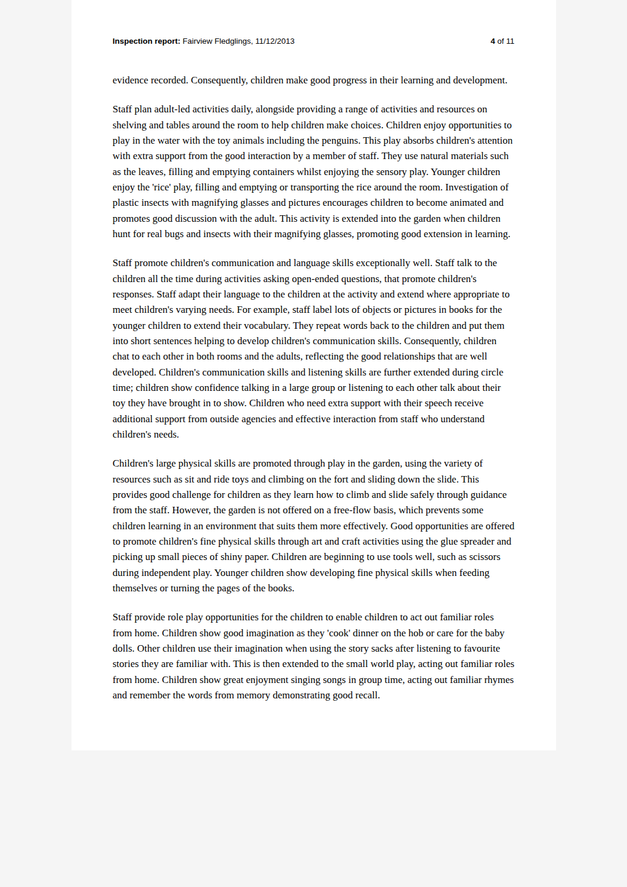Inspection report: Fairview Fledglings, 11/12/2013
4 of 11
evidence recorded. Consequently, children make good progress in their learning and development.
Staff plan adult-led activities daily, alongside providing a range of activities and resources on shelving and tables around the room to help children make choices. Children enjoy opportunities to play in the water with the toy animals including the penguins. This play absorbs children's attention with extra support from the good interaction by a member of staff. They use natural materials such as the leaves, filling and emptying containers whilst enjoying the sensory play. Younger children enjoy the 'rice' play, filling and emptying or transporting the rice around the room. Investigation of plastic insects with magnifying glasses and pictures encourages children to become animated and promotes good discussion with the adult. This activity is extended into the garden when children hunt for real bugs and insects with their magnifying glasses, promoting good extension in learning.
Staff promote children's communication and language skills exceptionally well. Staff talk to the children all the time during activities asking open-ended questions, that promote children's responses. Staff adapt their language to the children at the activity and extend where appropriate to meet children's varying needs. For example, staff label lots of objects or pictures in books for the younger children to extend their vocabulary. They repeat words back to the children and put them into short sentences helping to develop children's communication skills. Consequently, children chat to each other in both rooms and the adults, reflecting the good relationships that are well developed. Children's communication skills and listening skills are further extended during circle time; children show confidence talking in a large group or listening to each other talk about their toy they have brought in to show. Children who need extra support with their speech receive additional support from outside agencies and effective interaction from staff who understand children's needs.
Children's large physical skills are promoted through play in the garden, using the variety of resources such as sit and ride toys and climbing on the fort and sliding down the slide. This provides good challenge for children as they learn how to climb and slide safely through guidance from the staff. However, the garden is not offered on a free-flow basis, which prevents some children learning in an environment that suits them more effectively. Good opportunities are offered to promote children's fine physical skills through art and craft activities using the glue spreader and picking up small pieces of shiny paper. Children are beginning to use tools well, such as scissors during independent play. Younger children show developing fine physical skills when feeding themselves or turning the pages of the books.
Staff provide role play opportunities for the children to enable children to act out familiar roles from home. Children show good imagination as they 'cook' dinner on the hob or care for the baby dolls. Other children use their imagination when using the story sacks after listening to favourite stories they are familiar with. This is then extended to the small world play, acting out familiar roles from home. Children show great enjoyment singing songs in group time, acting out familiar rhymes and remember the words from memory demonstrating good recall.